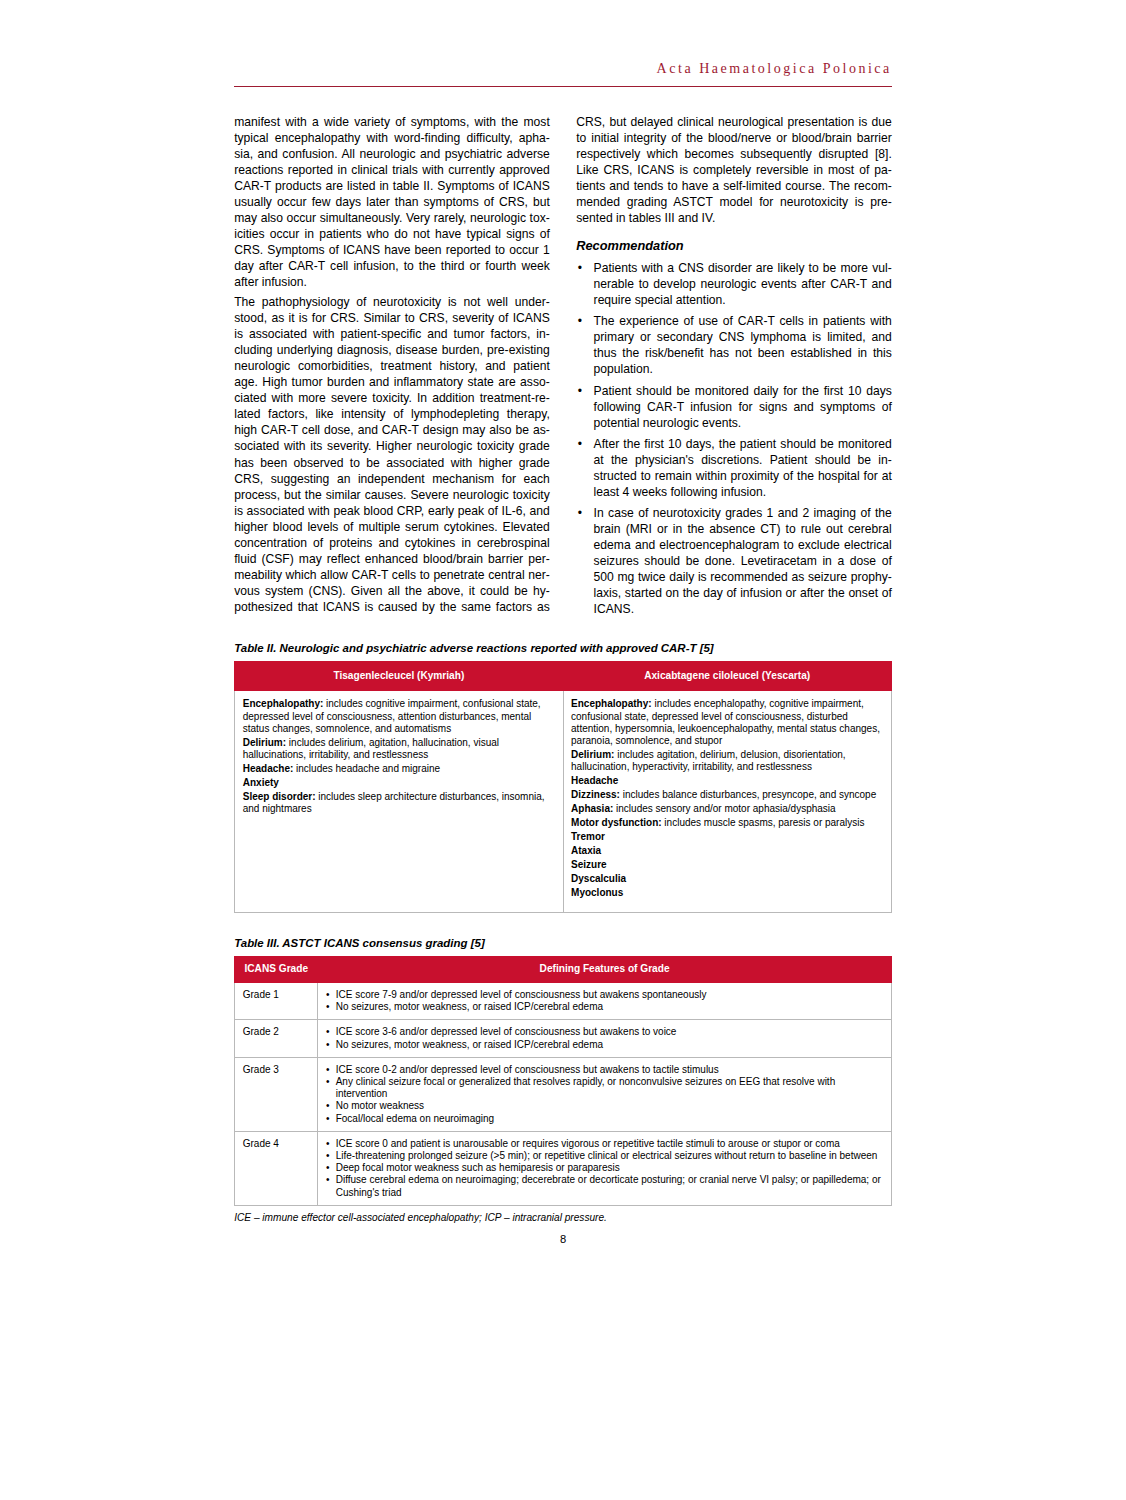Acta Haematologica Polonica
manifest with a wide variety of symptoms, with the most typical encephalopathy with word-finding difficulty, aphasia, and confusion. All neurologic and psychiatric adverse reactions reported in clinical trials with currently approved CAR-T products are listed in table II. Symptoms of ICANS usually occur few days later than symptoms of CRS, but may also occur simultaneously. Very rarely, neurologic toxicities occur in patients who do not have typical signs of CRS. Symptoms of ICANS have been reported to occur 1 day after CAR-T cell infusion, to the third or fourth week after infusion.
The pathophysiology of neurotoxicity is not well understood, as it is for CRS. Similar to CRS, severity of ICANS is associated with patient-specific and tumor factors, including underlying diagnosis, disease burden, pre-existing neurologic comorbidities, treatment history, and patient age. High tumor burden and inflammatory state are associated with more severe toxicity. In addition treatment-related factors, like intensity of lymphodepleting therapy, high CAR-T cell dose, and CAR-T design may also be associated with its severity. Higher neurologic toxicity grade has been observed to be associated with higher grade CRS, suggesting an independent mechanism for each process, but the similar causes. Severe neurologic toxicity is associated with peak blood CRP, early peak of IL-6, and higher blood levels of multiple serum cytokines. Elevated concentration of proteins and cytokines in cerebrospinal fluid (CSF) may reflect enhanced blood/brain barrier permeability which allow CAR-T cells to penetrate central nervous system (CNS). Given all the above, it could be hypothesized that ICANS is caused by the same factors as CRS, but delayed clinical neurological presentation is due to initial integrity of the blood/nerve or blood/brain barrier respectively which becomes subsequently disrupted [8]. Like CRS, ICANS is completely reversible in most of patients and tends to have a self-limited course. The recommended grading ASTCT model for neurotoxicity is presented in tables III and IV.
Recommendation
Patients with a CNS disorder are likely to be more vulnerable to develop neurologic events after CAR-T and require special attention.
The experience of use of CAR-T cells in patients with primary or secondary CNS lymphoma is limited, and thus the risk/benefit has not been established in this population.
Patient should be monitored daily for the first 10 days following CAR-T infusion for signs and symptoms of potential neurologic events.
After the first 10 days, the patient should be monitored at the physician's discretions. Patient should be instructed to remain within proximity of the hospital for at least 4 weeks following infusion.
In case of neurotoxicity grades 1 and 2 imaging of the brain (MRI or in the absence CT) to rule out cerebral edema and electroencephalogram to exclude electrical seizures should be done. Levetiracetam in a dose of 500 mg twice daily is recommended as seizure prophylaxis, started on the day of infusion or after the onset of ICANS.
Table II. Neurologic and psychiatric adverse reactions reported with approved CAR-T [5]
| Tisagenlecleucel (Kymriah) | Axicabtagene ciloleucel (Yescarta) |
| --- | --- |
| Encephalopathy: includes cognitive impairment, confusional state, depressed level of consciousness, attention disturbances, mental status changes, somnolence, and automatisms Delirium: includes delirium, agitation, hallucination, visual hallucinations, irritability, and restlessness Headache: includes headache and migraine Anxiety Sleep disorder: includes sleep architecture disturbances, insomnia, and nightmares | Encephalopathy: includes encephalopathy, cognitive impairment, confusional state, depressed level of consciousness, disturbed attention, hypersomnia, leukoencephalopathy, mental status changes, paranoia, somnolence, and stupor Delirium: includes agitation, delirium, delusion, disorientation, hallucination, hyperactivity, irritability, and restlessness Headache Dizziness: includes balance disturbances, presyncope, and syncope Aphasia: includes sensory and/or motor aphasia/dysphasia Motor dysfunction: includes muscle spasms, paresis or paralysis Tremor Ataxia Seizure Dyscalculia Myoclonus |
Table III. ASTCT ICANS consensus grading [5]
| ICANS Grade | Defining Features of Grade |
| --- | --- |
| Grade 1 | ICE score 7-9 and/or depressed level of consciousness but awakens spontaneously No seizures, motor weakness, or raised ICP/cerebral edema |
| Grade 2 | ICE score 3-6 and/or depressed level of consciousness but awakens to voice No seizures, motor weakness, or raised ICP/cerebral edema |
| Grade 3 | ICE score 0-2 and/or depressed level of consciousness but awakens to tactile stimulus Any clinical seizure focal or generalized that resolves rapidly, or nonconvulsive seizures on EEG that resolve with intervention No motor weakness Focal/local edema on neuroimaging |
| Grade 4 | ICE score 0 and patient is unarousable or requires vigorous or repetitive tactile stimuli to arouse or stupor or coma Life-threatening prolonged seizure (>5 min); or repetitive clinical or electrical seizures without return to baseline in between Deep focal motor weakness such as hemiparesis or paraparesis Diffuse cerebral edema on neuroimaging; decerebrate or decorticate posturing; or cranial nerve VI palsy; or papilledema; or Cushing's triad |
ICE – immune effector cell-associated encephalopathy; ICP – intracranial pressure.
8